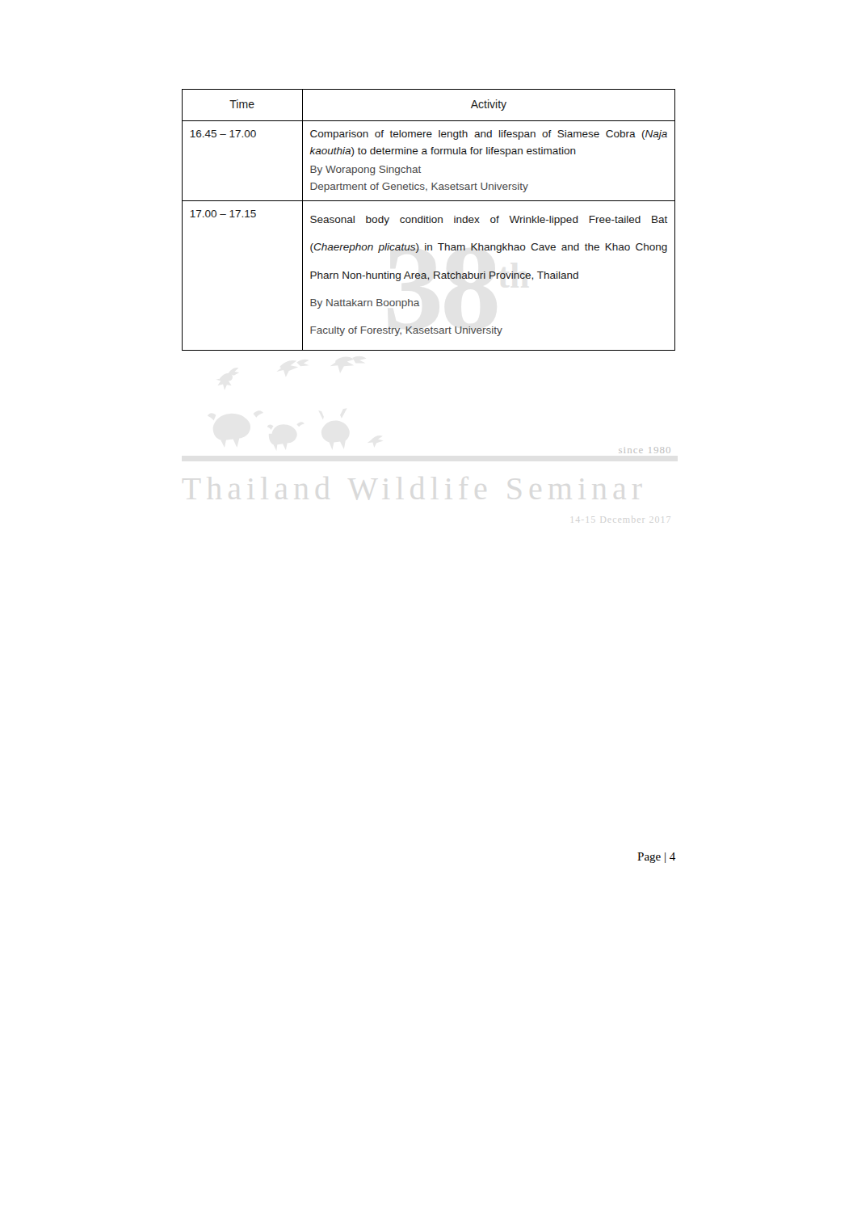38th
since 1980
Thailand Wildlife Seminar
14-15 December 2017
| Time | Activity |
| --- | --- |
| 16.45 – 17.00 | Comparison of telomere length and lifespan of Siamese Cobra ( Naja kaouthia ) to determine a formula for lifespan estimation By Worapong Singchat Department of Genetics, Kasetsart University |
| 17.00 – 17.15 | Seasonal body condition index of Wrinkle-lipped Free-tailed Bat ( Chaerephon plicatus ) in Tham Khangkhao Cave and the Khao Chong Pharn Non-hunting Area, Ratchaburi Province, Thailand By Nattakarn Boonpha Faculty of Forestry, Kasetsart University |
Page | 4